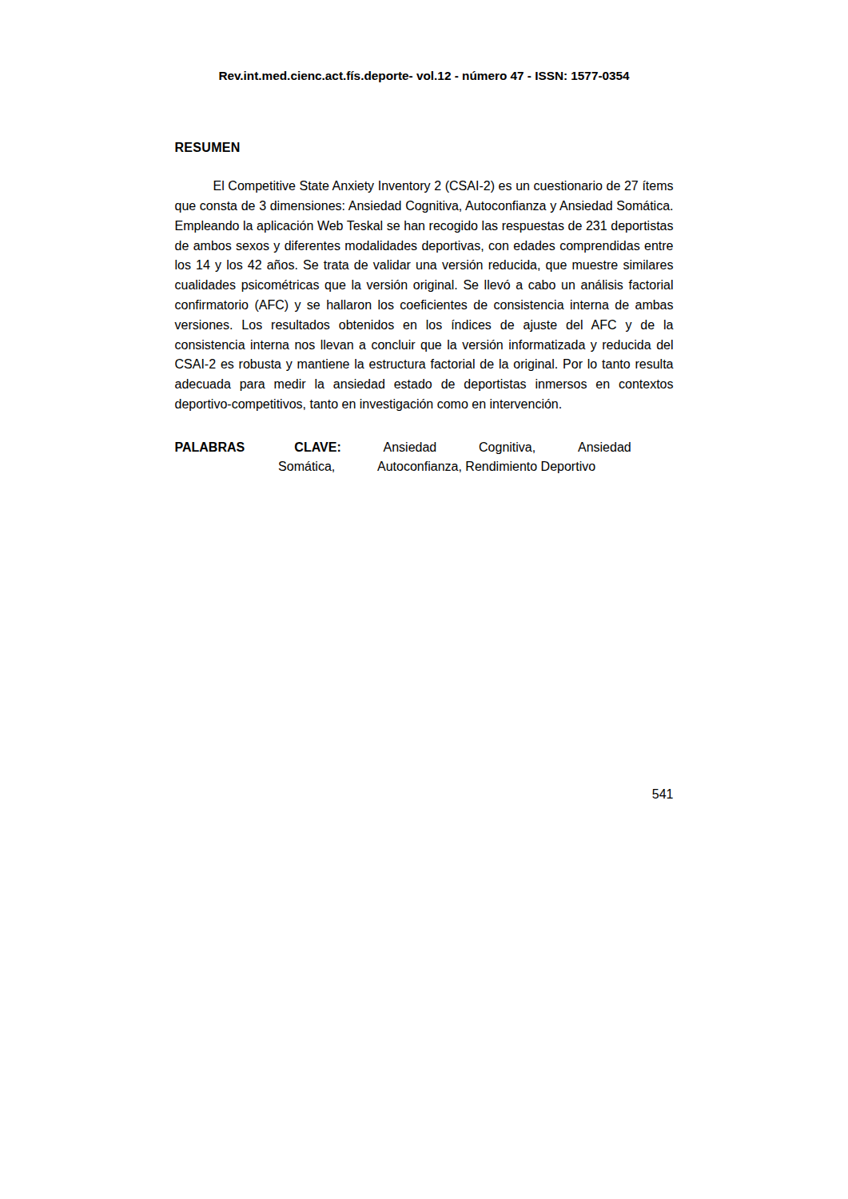Rev.int.med.cienc.act.fís.deporte- vol.12 - número 47 - ISSN: 1577-0354
RESUMEN
El Competitive State Anxiety Inventory 2 (CSAI-2) es un cuestionario de 27 ítems que consta de 3 dimensiones: Ansiedad Cognitiva, Autoconfianza y Ansiedad Somática. Empleando la aplicación Web Teskal se han recogido las respuestas de 231 deportistas de ambos sexos y diferentes modalidades deportivas, con edades comprendidas entre los 14 y los 42 años. Se trata de validar una versión reducida, que muestre similares cualidades psicométricas que la versión original. Se llevó a cabo un análisis factorial confirmatorio (AFC) y se hallaron los coeficientes de consistencia interna de ambas versiones. Los resultados obtenidos en los índices de ajuste del AFC y de la consistencia interna nos llevan a concluir que la versión informatizada y reducida del CSAI-2 es robusta y mantiene la estructura factorial de la original. Por lo tanto resulta adecuada para medir la ansiedad estado de deportistas inmersos en contextos deportivo-competitivos, tanto en investigación como en intervención.
PALABRAS CLAVE: Ansiedad Cognitiva, Ansiedad Somática, Autoconfianza, Rendimiento Deportivo
541